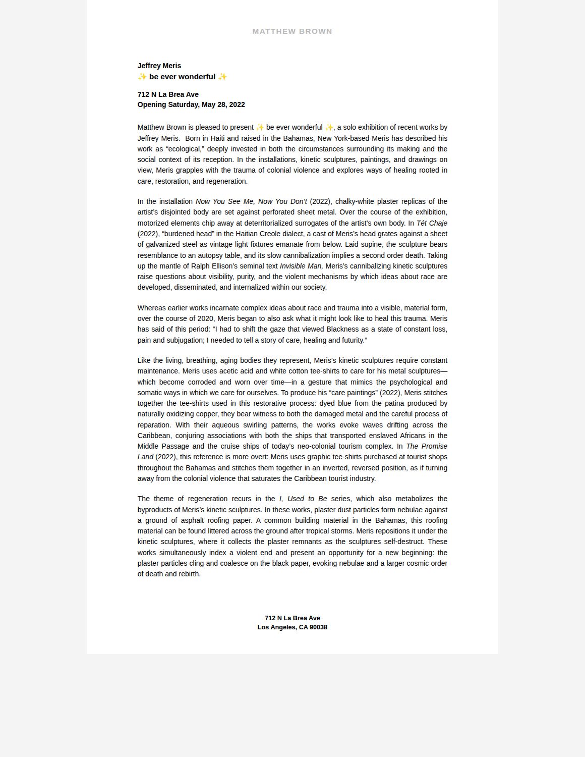MATTHEW BROWN
Jeffrey Meris
✨ be ever wonderful ✨
712 N La Brea Ave
Opening Saturday, May 28, 2022
Matthew Brown is pleased to present ✨ be ever wonderful ✨, a solo exhibition of recent works by Jeffrey Meris. Born in Haiti and raised in the Bahamas, New York-based Meris has described his work as “ecological,” deeply invested in both the circumstances surrounding its making and the social context of its reception. In the installations, kinetic sculptures, paintings, and drawings on view, Meris grapples with the trauma of colonial violence and explores ways of healing rooted in care, restoration, and regeneration.
In the installation Now You See Me, Now You Don’t (2022), chalky-white plaster replicas of the artist’s disjointed body are set against perforated sheet metal. Over the course of the exhibition, motorized elements chip away at deterritorialized surrogates of the artist’s own body. In Tét Chaje (2022), “burdened head” in the Haitian Creole dialect, a cast of Meris’s head grates against a sheet of galvanized steel as vintage light fixtures emanate from below. Laid supine, the sculpture bears resemblance to an autopsy table, and its slow cannibalization implies a second order death. Taking up the mantle of Ralph Ellison’s seminal text Invisible Man, Meris’s cannibalizing kinetic sculptures raise questions about visibility, purity, and the violent mechanisms by which ideas about race are developed, disseminated, and internalized within our society.
Whereas earlier works incarnate complex ideas about race and trauma into a visible, material form, over the course of 2020, Meris began to also ask what it might look like to heal this trauma. Meris has said of this period: “I had to shift the gaze that viewed Blackness as a state of constant loss, pain and subjugation; I needed to tell a story of care, healing and futurity.”
Like the living, breathing, aging bodies they represent, Meris’s kinetic sculptures require constant maintenance. Meris uses acetic acid and white cotton tee-shirts to care for his metal sculptures—which become corroded and worn over time—in a gesture that mimics the psychological and somatic ways in which we care for ourselves. To produce his “care paintings” (2022), Meris stitches together the tee-shirts used in this restorative process: dyed blue from the patina produced by naturally oxidizing copper, they bear witness to both the damaged metal and the careful process of reparation. With their aqueous swirling patterns, the works evoke waves drifting across the Caribbean, conjuring associations with both the ships that transported enslaved Africans in the Middle Passage and the cruise ships of today’s neo-colonial tourism complex. In The Promise Land (2022), this reference is more overt: Meris uses graphic tee-shirts purchased at tourist shops throughout the Bahamas and stitches them together in an inverted, reversed position, as if turning away from the colonial violence that saturates the Caribbean tourist industry.
The theme of regeneration recurs in the I, Used to Be series, which also metabolizes the byproducts of Meris’s kinetic sculptures. In these works, plaster dust particles form nebulae against a ground of asphalt roofing paper. A common building material in the Bahamas, this roofing material can be found littered across the ground after tropical storms. Meris repositions it under the kinetic sculptures, where it collects the plaster remnants as the sculptures self-destruct. These works simultaneously index a violent end and present an opportunity for a new beginning: the plaster particles cling and coalesce on the black paper, evoking nebulae and a larger cosmic order of death and rebirth.
712 N La Brea Ave
Los Angeles, CA 90038